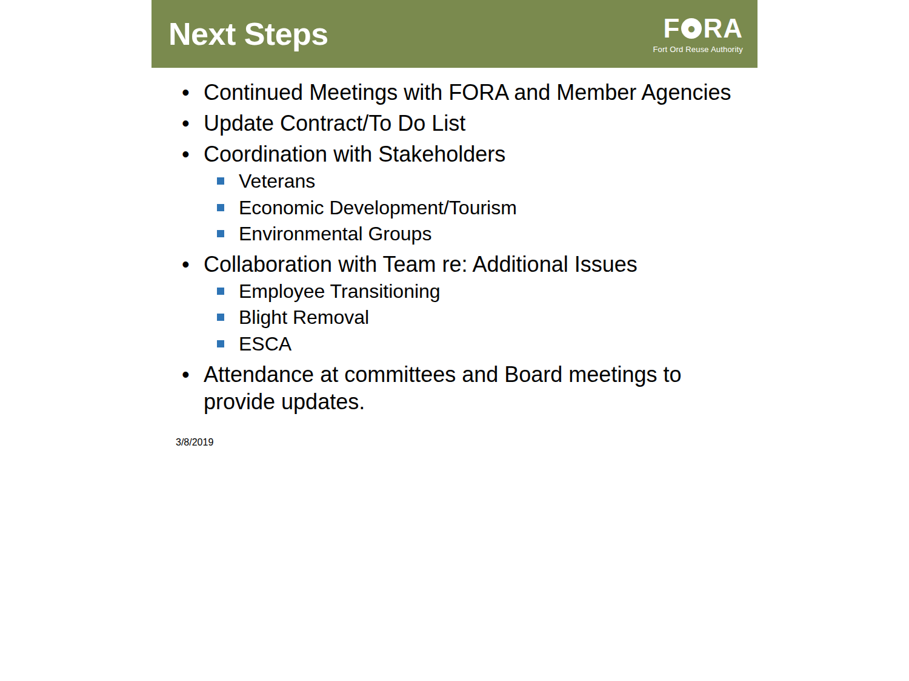Next Steps
F●RA
Fort Ord Reuse Authority
Continued Meetings with FORA and Member Agencies
Update Contract/To Do List
Coordination with Stakeholders
Veterans
Economic Development/Tourism
Environmental Groups
Collaboration with Team re: Additional Issues
Employee Transitioning
Blight Removal
ESCA
Attendance at committees and Board meetings to provide updates.
3/8/2019